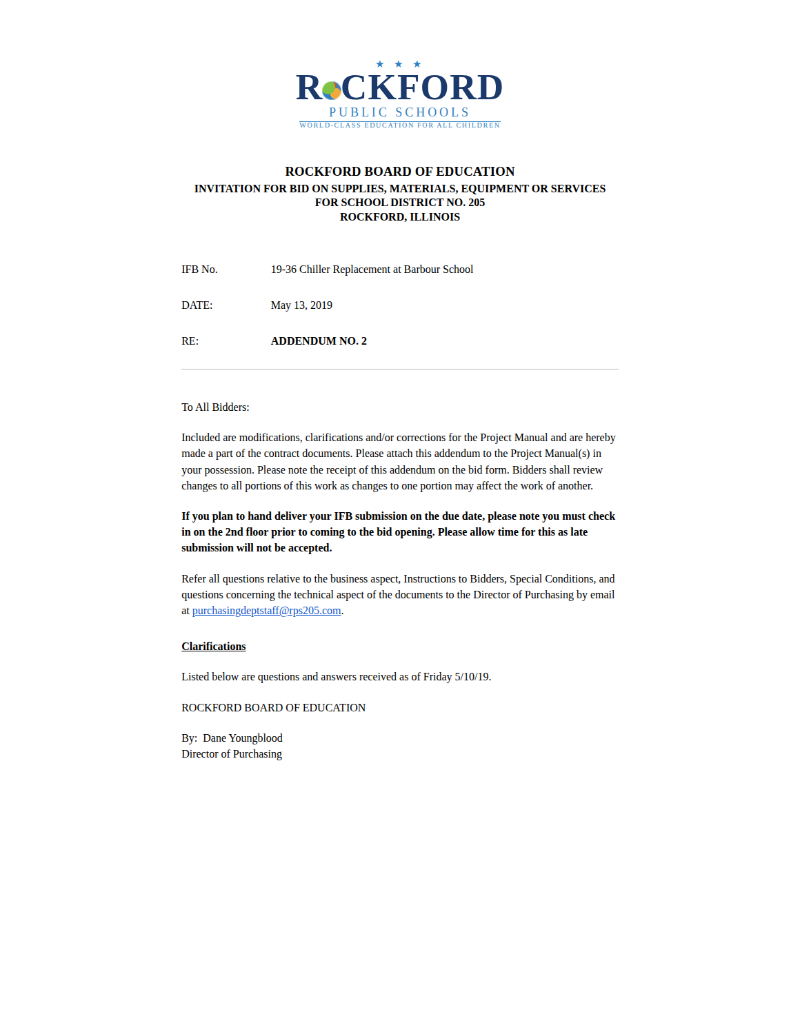★ ★ ★
R CKFORD
PUBLIC SCHOOLS
WORLD-CLASS EDUCATION FOR ALL CHILDREN
ROCKFORD BOARD OF EDUCATION
INVITATION FOR BID ON SUPPLIES, MATERIALS, EQUIPMENT OR SERVICES
FOR SCHOOL DISTRICT NO. 205
ROCKFORD, ILLINOIS
IFB No.
19-36 Chiller Replacement at Barbour School
DATE:
May 13, 2019
RE:
ADDENDUM NO. 2
To All Bidders:
Included are modifications, clarifications and/or corrections for the Project Manual and are hereby made a part of the contract documents. Please attach this addendum to the Project Manual(s) in your possession. Please note the receipt of this addendum on the bid form. Bidders shall review changes to all portions of this work as changes to one portion may affect the work of another.
If you plan to hand deliver your IFB submission on the due date, please note you must check in on the 2nd floor prior to coming to the bid opening. Please allow time for this as late submission will not be accepted.
Refer all questions relative to the business aspect, Instructions to Bidders, Special Conditions, and questions concerning the technical aspect of the documents to the Director of Purchasing by email at purchasingdeptstaff@rps205.com.
Clarifications
Listed below are questions and answers received as of Friday 5/10/19.
ROCKFORD BOARD OF EDUCATION
By: Dane Youngblood
Director of Purchasing